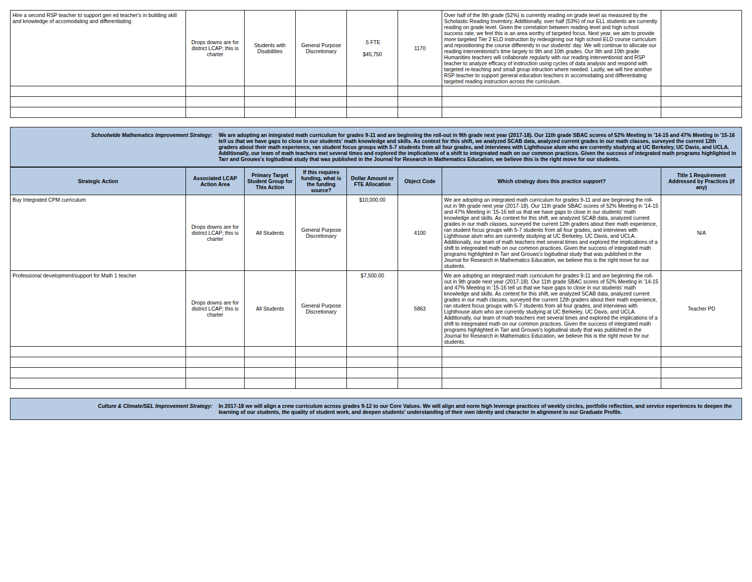| Hire a second RSP teacher to support gen ed teacher's in building skill and knowledge of accomodating and differentiating | Drops downs are for district LCAP; this is charter | Students with Disabilities | General Purpose Discretionary | .5 FTE $45,750 | 1170 | Over half of the 9th grade (52%) is currently reading on grade level as measured by the Scholastic Reading Inventory. Additionally, over half (53%) of our ELL students are currently reading on grade level. Given the correlation between reading level and high school success rate, we feel this is an area worthy of targeted focus. Next year, we aim to provide more targeted Tier 2 ELD instruction by redesgining our high school ELD course curriculum and repositioning the course differently in our students' day. We will continue to allocate our reading interventionist's time largely to 9th and 10th grades. Our 9th and 10th grade Humanities teachers will collaborate regularly with our reading interventionist and RSP teacher to analyze efficacy of instruction using cycles of data analysis and respond with targeted re-teaching and small group intruction where needed. Lastly, we will hire another RSP teacher to support general education teachers in accomodating and differentiating targeted reading instruction across the curriculum. | |
| Schoolwide Mathematics Improvement Strategy: | We are adopting an integrated math curriculum for grades 9-11 and are beginning the roll-out in 9th grade next year (2017-18). Our 11th grade SBAC scores of 52% Meeting in '14-15 and 47% Meeting in '15-16 tell us that we have gaps to close in our students' math knowledge and skills. As context for this shift, we analyzed SCAB data, analyzed current grades in our math classes, surveyed the current 12th graders about their math experience, ran student focus groups with 5-7 students from all four grades, and interviews with Lighthouse alum who are currently studying at UC Berkeley, UC Davis, and UCLA. Additionally, our team of math teachers met several times and explored the implications of a shift to integreated math on our common practices. Given the success of integrated math programs highlighted in Tarr and Grouws's logitudinal study that was published in the Journal for Research in Mathematics Education, we believe this is the right move for our students. |
| Strategic Action | Associated LCAP Action Area | Primary Target Student Group for This Action | If this requires funding, what is the funding source? | Dollar Amount or FTE Allocation | Object Code | Which strategy does this practice support? | Title 1 Requirement Addressed by Practices (if any) |
| --- | --- | --- | --- | --- | --- | --- | --- |
| Buy Integrated CPM curriculum | Drops downs are for district LCAP; this is charter | All Students | General Purpose Discretionary | $10,000.00 | 4100 | We are adopting an integrated math curriculum for grades 9-11 and are beginning the roll-out in 9th grade next year (2017-18). Our 11th grade SBAC scores of 52% Meeting in '14-15 and 47% Meeting in '15-16 tell us that we have gaps to close in our students' math knowledge and skills. As context for this shift, we analyzed SCAB data, analyzed current grades in our math classes, surveyed the current 12th graders about their math experience, ran student focus groups with 5-7 students from all four grades, and interviews with Lighthouse alum who are currently studying at UC Berkeley, UC Davis, and UCLA. Additionally, our team of math teachers met several times and explored the implications of a shift to integreated math on our common practices. Given the success of integrated math programs highlighted in Tarr and Grouws's logitudinal study that was published in the Journal for Research in Mathematics Education, we believe this is the right move for our students. | N/A |
| Professional development/support for Math 1 teacher | Drops downs are for district LCAP; this is charter | All Students | General Purpose Discretionary | $7,500.00 | 5863 | We are adopting an integrated math curriculum for grades 9-11 and are beginning the roll-out in 9th grade next year (2017-18). Our 11th grade SBAC scores of 52% Meeting in '14-15 and 47% Meeting in '15-16 tell us that we have gaps to close in our students' math knowledge and skills. As context for this shift, we analyzed SCAB data, analyzed current grades in our math classes, surveyed the current 12th graders about their math experience, ran student focus groups with 5-7 students from all four grades, and interviews with Lighthouse alum who are currently studying at UC Berkeley, UC Davis, and UCLA. Additionally, our team of math teachers met several times and explored the implications of a shift to integreated math on our common practices. Given the success of integrated math programs highlighted in Tarr and Grouws's logitudinal study that was published in the Journal for Research in Mathematics Education, we believe this is the right move for our students. | Teacher PD |
| Culture & Climate/SEL Improvement Strategy: | In 2017-18 we will align a crew curriculum across grades 9-12 to our Core Values. We will align and norm high leverage practices of weekly circles, portfolio reflection, and service experiences to deepen the learning of our students, the quality of student work, and deepen students' understanding of their own identiy and character in alignment to our Graduate Profile. |